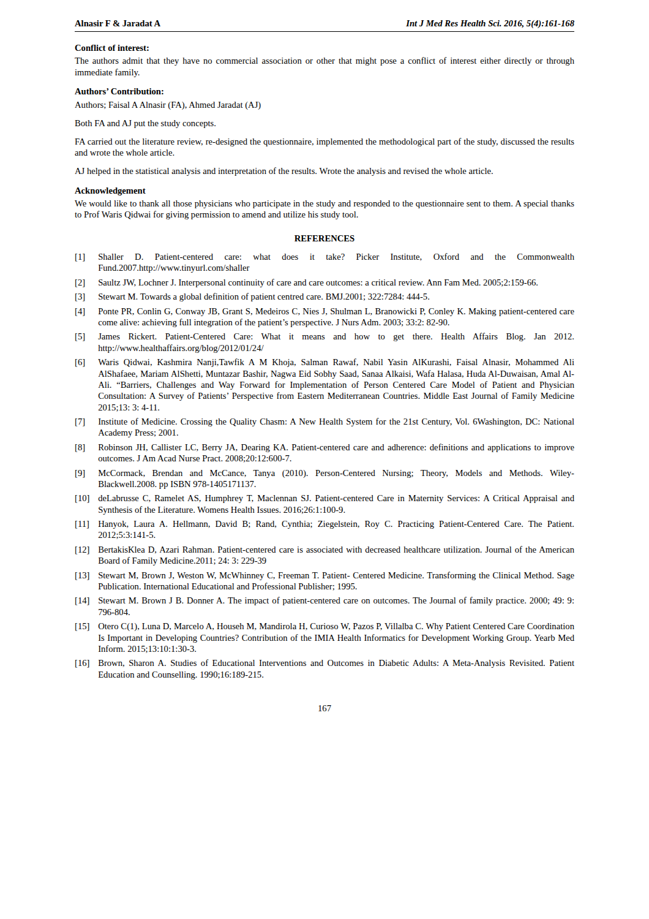Alnasir F & Jaradat A Int J Med Res Health Sci. 2016, 5(4):161-168
Conflict of interest:
The authors admit that they have no commercial association or other that might pose a conflict of interest either directly or through immediate family.
Authors’ Contribution:
Authors; Faisal A Alnasir (FA), Ahmed Jaradat (AJ)
Both FA and AJ put the study concepts.
FA carried out the literature review, re-designed the questionnaire, implemented the methodological part of the study, discussed the results and wrote the whole article.
AJ helped in the statistical analysis and interpretation of the results. Wrote the analysis and revised the whole article.
Acknowledgement
We would like to thank all those physicians who participate in the study and responded to the questionnaire sent to them. A special thanks to Prof Waris Qidwai for giving permission to amend and utilize his study tool.
REFERENCES
Shaller D. Patient-centered care: what does it take? Picker Institute, Oxford and the Commonwealth Fund.2007.http://www.tinyurl.com/shaller
Saultz JW, Lochner J. Interpersonal continuity of care and care outcomes: a critical review. Ann Fam Med. 2005;2:159-66.
Stewart M. Towards a global definition of patient centred care. BMJ.2001; 322:7284: 444-5.
Ponte PR, Conlin G, Conway JB, Grant S, Medeiros C, Nies J, Shulman L, Branowicki P, Conley K. Making patient-centered care come alive: achieving full integration of the patient’s perspective. J Nurs Adm. 2003; 33:2: 82-90.
James Rickert. Patient-Centered Care: What it means and how to get there. Health Affairs Blog. Jan 2012. http://www.healthaffairs.org/blog/2012/01/24/
Waris Qidwai, Kashmira Nanji,Tawfik A M Khoja, Salman Rawaf, Nabil Yasin AlKurashi, Faisal Alnasir, Mohammed Ali AlShafaee, Mariam AlShetti, Muntazar Bashir, Nagwa Eid Sobhy Saad, Sanaa Alkaisi, Wafa Halasa, Huda Al-Duwaisan, Amal Al-Ali. “Barriers, Challenges and Way Forward for Implementation of Person Centered Care Model of Patient and Physician Consultation: A Survey of Patients’ Perspective from Eastern Mediterranean Countries. Middle East Journal of Family Medicine 2015;13: 3: 4-11.
Institute of Medicine. Crossing the Quality Chasm: A New Health System for the 21st Century, Vol. 6Washington, DC: National Academy Press; 2001.
Robinson JH, Callister LC, Berry JA, Dearing KA. Patient-centered care and adherence: definitions and applications to improve outcomes. J Am Acad Nurse Pract. 2008;20:12:600-7.
McCormack, Brendan and McCance, Tanya (2010). Person-Centered Nursing; Theory, Models and Methods. Wiley-Blackwell.2008. pp ISBN 978-1405171137.
deLabrusse C, Ramelet AS, Humphrey T, Maclennan SJ. Patient-centered Care in Maternity Services: A Critical Appraisal and Synthesis of the Literature. Womens Health Issues. 2016;26:1:100-9.
Hanyok, Laura A. Hellmann, David B; Rand, Cynthia; Ziegelstein, Roy C. Practicing Patient-Centered Care. The Patient. 2012;5:3:141-5.
BertakisKlea D, Azari Rahman. Patient-centered care is associated with decreased healthcare utilization. Journal of the American Board of Family Medicine.2011; 24: 3: 229-39
Stewart M, Brown J, Weston W, McWhinney C, Freeman T. Patient- Centered Medicine. Transforming the Clinical Method. Sage Publication. International Educational and Professional Publisher; 1995.
Stewart M. Brown J B. Donner A. The impact of patient-centered care on outcomes. The Journal of family practice. 2000; 49: 9: 796-804.
Otero C(1), Luna D, Marcelo A, Househ M, Mandirola H, Curioso W, Pazos P, Villalba C. Why Patient Centered Care Coordination Is Important in Developing Countries? Contribution of the IMIA Health Informatics for Development Working Group. Yearb Med Inform. 2015;13:10:1:30-3.
Brown, Sharon A. Studies of Educational Interventions and Outcomes in Diabetic Adults: A Meta-Analysis Revisited. Patient Education and Counselling. 1990;16:189-215.
167